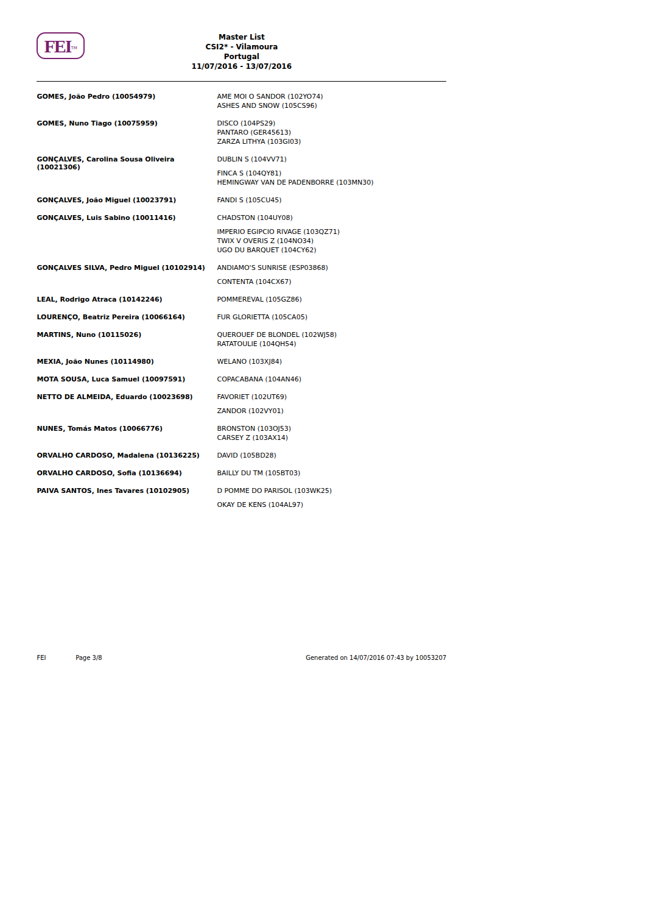FEI TM
Master List
CSI2* - Vilamoura
Portugal
11/07/2016 - 13/07/2016
| GOMES, João Pedro (10054979) | AME MOI O SANDOR (102YO74) ASHES AND SNOW (105CS96) |
| GOMES, Nuno Tiago (10075959) | DISCO (104PS29) PANTARO (GER45613) ZARZA LITHYA (103GI03) |
| GONÇALVES, Carolina Sousa Oliveira (10021306) | DUBLIN S (104VV71) FINCA S (104QY81) HEMINGWAY VAN DE PADENBORRE (103MN30) |
| GONÇALVES, João Miguel (10023791) | FANDI S (105CU45) |
| GONÇALVES, Luis Sabino (10011416) | CHADSTON (104UY08) IMPERIO EGIPCIO RIVAGE (103QZ71) TWIX V OVERIS Z (104NO34) UGO DU BARQUET (104CY62) |
| GONÇALVES SILVA, Pedro Miguel (10102914) | ANDIAMO'S SUNRISE (ESP03868) CONTENTA (104CX67) |
| LEAL, Rodrigo Atraca (10142246) | POMMEREVAL (105GZ86) |
| LOURENÇO, Beatriz Pereira (10066164) | FUR GLORIETTA (105CA05) |
| MARTINS, Nuno (10115026) | QUEROUEF DE BLONDEL (102WJ58) RATATOULIE (104QH54) |
| MEXIA, João Nunes (10114980) | WELANO (103XJ84) |
| MOTA SOUSA, Luca Samuel (10097591) | COPACABANA (104AN46) |
| NETTO DE ALMEIDA, Eduardo (10023698) | FAVORIET (102UT69) ZANDOR (102VY01) |
| NUNES, Tomás Matos (10066776) | BRONSTON (103OJ53) CARSEY Z (103AX14) |
| ORVALHO CARDOSO, Madalena (10136225) | DAVID (105BD28) |
| ORVALHO CARDOSO, Sofia (10136694) | BAILLY DU TM (105BT03) |
| PAIVA SANTOS, Ines Tavares (10102905) | D POMME DO PARISOL (103WK25) OKAY DE KENS (104AL97) |
| FEI | Page 3/8 | Generated on 14/07/2016 07:43 by 10053207 |